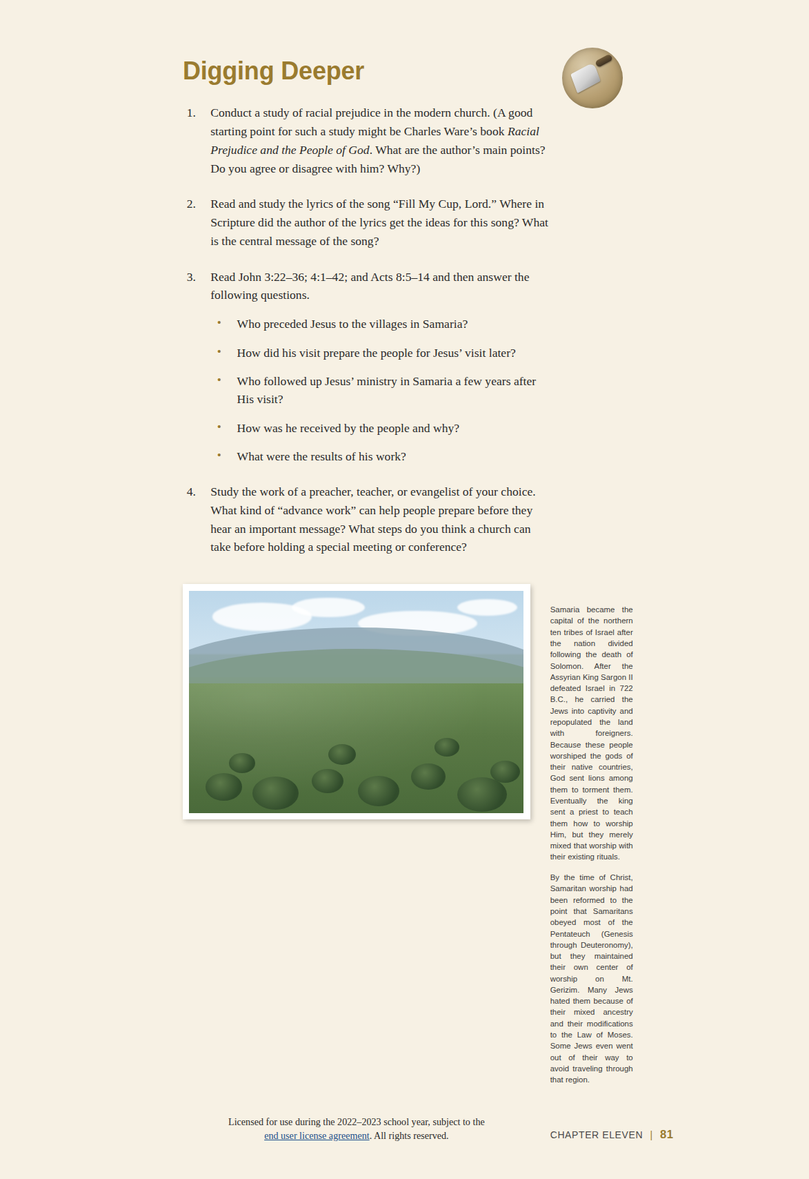Digging Deeper
Conduct a study of racial prejudice in the modern church. (A good starting point for such a study might be Charles Ware’s book Racial Prejudice and the People of God. What are the author’s main points? Do you agree or disagree with him? Why?)
Read and study the lyrics of the song “Fill My Cup, Lord.” Where in Scripture did the author of the lyrics get the ideas for this song? What is the central message of the song?
Read John 3:22–36; 4:1–42; and Acts 8:5–14 and then answer the following questions.
Who preceded Jesus to the villages in Samaria?
How did his visit prepare the people for Jesus’ visit later?
Who followed up Jesus’ ministry in Samaria a few years after His visit?
How was he received by the people and why?
What were the results of his work?
Study the work of a preacher, teacher, or evangelist of your choice. What kind of “advance work” can help people prepare before they hear an important message? What steps do you think a church can take before holding a special meeting or conference?
Samaria became the capital of the northern ten tribes of Israel after the nation divided following the death of Solomon. After the Assyrian King Sargon II defeated Israel in 722 B.C., he carried the Jews into captivity and repopulated the land with foreigners. Because these people worshiped the gods of their native countries, God sent lions among them to torment them. Eventually the king sent a priest to teach them how to worship Him, but they merely mixed that worship with their existing rituals.
By the time of Christ, Samaritan worship had been reformed to the point that Samaritans obeyed most of the Pentateuch (Genesis through Deuteronomy), but they maintained their own center of worship on Mt. Gerizim. Many Jews hated them because of their mixed ancestry and their modifications to the Law of Moses. Some Jews even went out of their way to avoid traveling through that region.
Licensed for use during the 2022–2023 school year, subject to the
end user license agreement. All rights reserved.
CHAPTER ELEVEN | 81